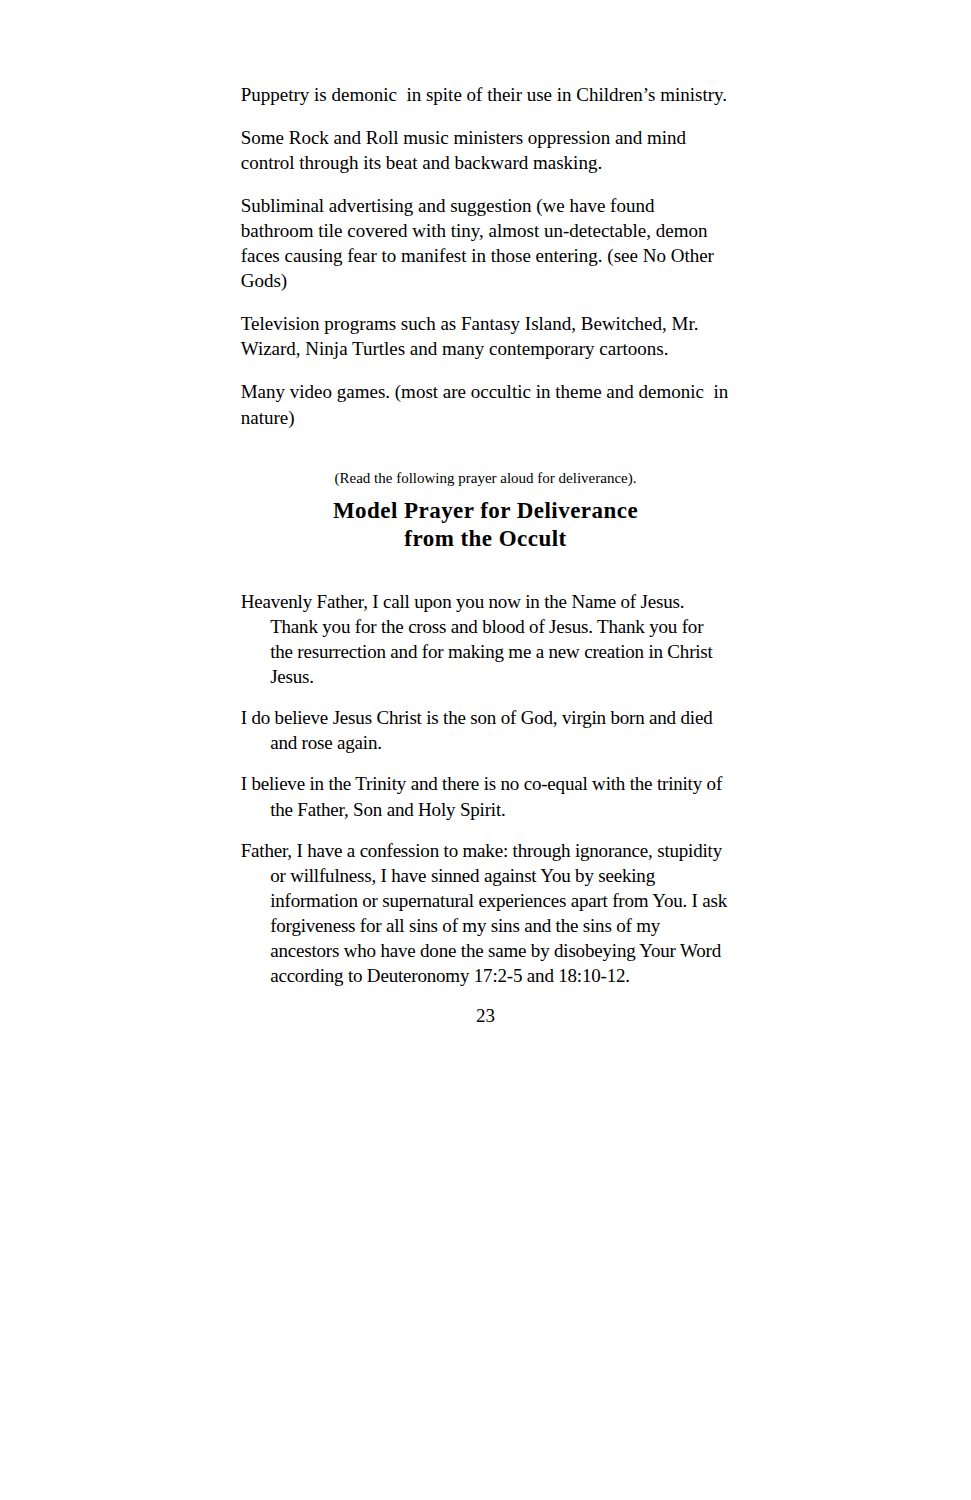Puppetry is demonic in spite of their use in Children’s ministry.
Some Rock and Roll music ministers oppression and mind control through its beat and backward masking.
Subliminal advertising and suggestion (we have found bathroom tile covered with tiny, almost un-detectable, demon faces causing fear to manifest in those entering. (see No Other Gods)
Television programs such as Fantasy Island, Bewitched, Mr. Wizard, Ninja Turtles and many contemporary cartoons.
Many video games. (most are occultic in theme and demonic in nature)
(Read the following prayer aloud for deliverance).
Model Prayer for Deliverance
from the Occult
Heavenly Father, I call upon you now in the Name of Jesus. Thank you for the cross and blood of Jesus. Thank you for the resurrection and for making me a new creation in Christ Jesus.
I do believe Jesus Christ is the son of God, virgin born and died and rose again.
I believe in the Trinity and there is no co-equal with the trinity of the Father, Son and Holy Spirit.
Father, I have a confession to make: through ignorance, stupidity or willfulness, I have sinned against You by seeking information or supernatural experiences apart from You. I ask forgiveness for all sins of my sins and the sins of my ancestors who have done the same by disobeying Your Word according to Deuteronomy 17:2-5 and 18:10-12.
23